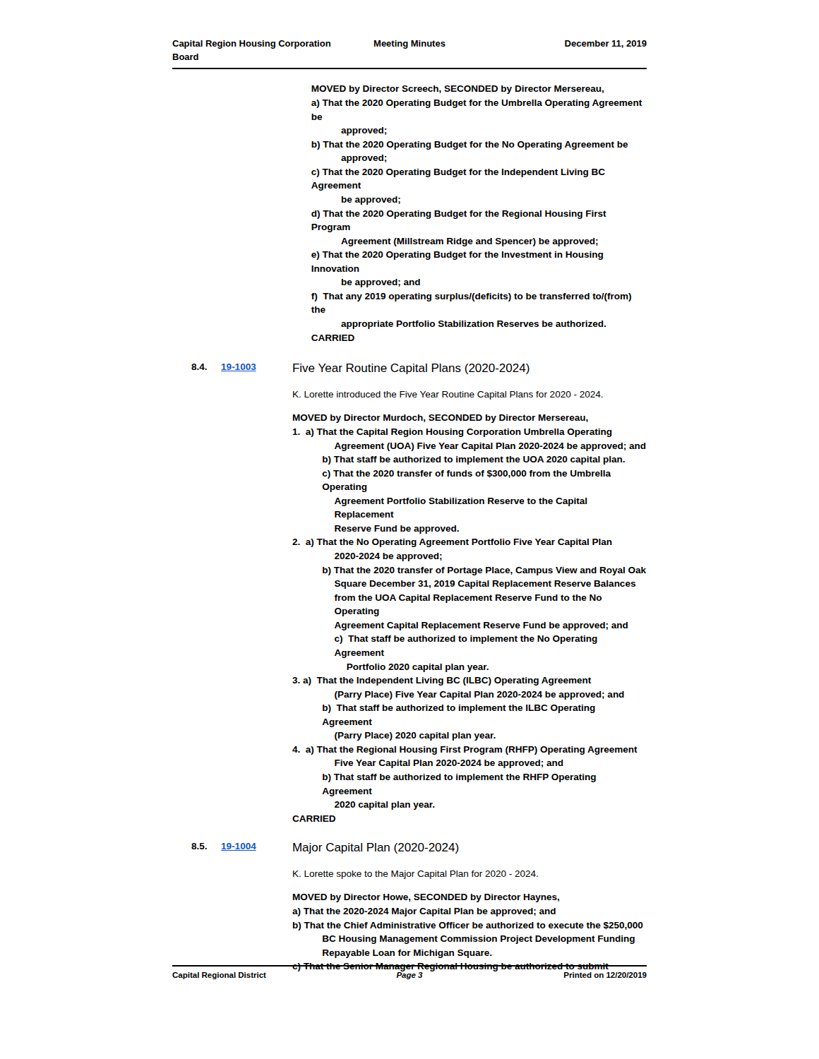Capital Region Housing Corporation
Board
Meeting Minutes
December 11, 2019
MOVED by Director Screech, SECONDED by Director Mersereau,
a) That the 2020 Operating Budget for the Umbrella Operating Agreement be
approved;
b) That the 2020 Operating Budget for the No Operating Agreement be
approved;
c) That the 2020 Operating Budget for the Independent Living BC Agreement
be approved;
d) That the 2020 Operating Budget for the Regional Housing First Program
Agreement (Millstream Ridge and Spencer) be approved;
e) That the 2020 Operating Budget for the Investment in Housing Innovation
be approved; and
f) That any 2019 operating surplus/(deficits) to be transferred to/(from) the
appropriate Portfolio Stabilization Reserves be authorized.
CARRIED
8.4.
19-1003
Five Year Routine Capital Plans (2020-2024)
K. Lorette introduced the Five Year Routine Capital Plans for 2020 - 2024.
MOVED by Director Murdoch, SECONDED by Director Mersereau,
1. a) That the Capital Region Housing Corporation Umbrella Operating
Agreement (UOA) Five Year Capital Plan 2020-2024 be approved; and
b) That staff be authorized to implement the UOA 2020 capital plan.
c) That the 2020 transfer of funds of $300,000 from the Umbrella Operating
Agreement Portfolio Stabilization Reserve to the Capital Replacement
Reserve Fund be approved.
2. a) That the No Operating Agreement Portfolio Five Year Capital Plan
2020-2024 be approved;
b) That the 2020 transfer of Portage Place, Campus View and Royal Oak
Square December 31, 2019 Capital Replacement Reserve Balances
from the UOA Capital Replacement Reserve Fund to the No Operating
Agreement Capital Replacement Reserve Fund be approved; and
c) That staff be authorized to implement the No Operating Agreement
Portfolio 2020 capital plan year.
3. a) That the Independent Living BC (ILBC) Operating Agreement
(Parry Place) Five Year Capital Plan 2020-2024 be approved; and
b) That staff be authorized to implement the ILBC Operating Agreement
(Parry Place) 2020 capital plan year.
4. a) That the Regional Housing First Program (RHFP) Operating Agreement
Five Year Capital Plan 2020-2024 be approved; and
b) That staff be authorized to implement the RHFP Operating Agreement
2020 capital plan year.
CARRIED
8.5.
19-1004
Major Capital Plan (2020-2024)
K. Lorette spoke to the Major Capital Plan for 2020 - 2024.
MOVED by Director Howe, SECONDED by Director Haynes,
a) That the 2020-2024 Major Capital Plan be approved; and
b) That the Chief Administrative Officer be authorized to execute the $250,000
BC Housing Management Commission Project Development Funding
Repayable Loan for Michigan Square.
c) That the Senior Manager Regional Housing be authorized to submit
Capital Regional District
Page 3
Printed on 12/20/2019